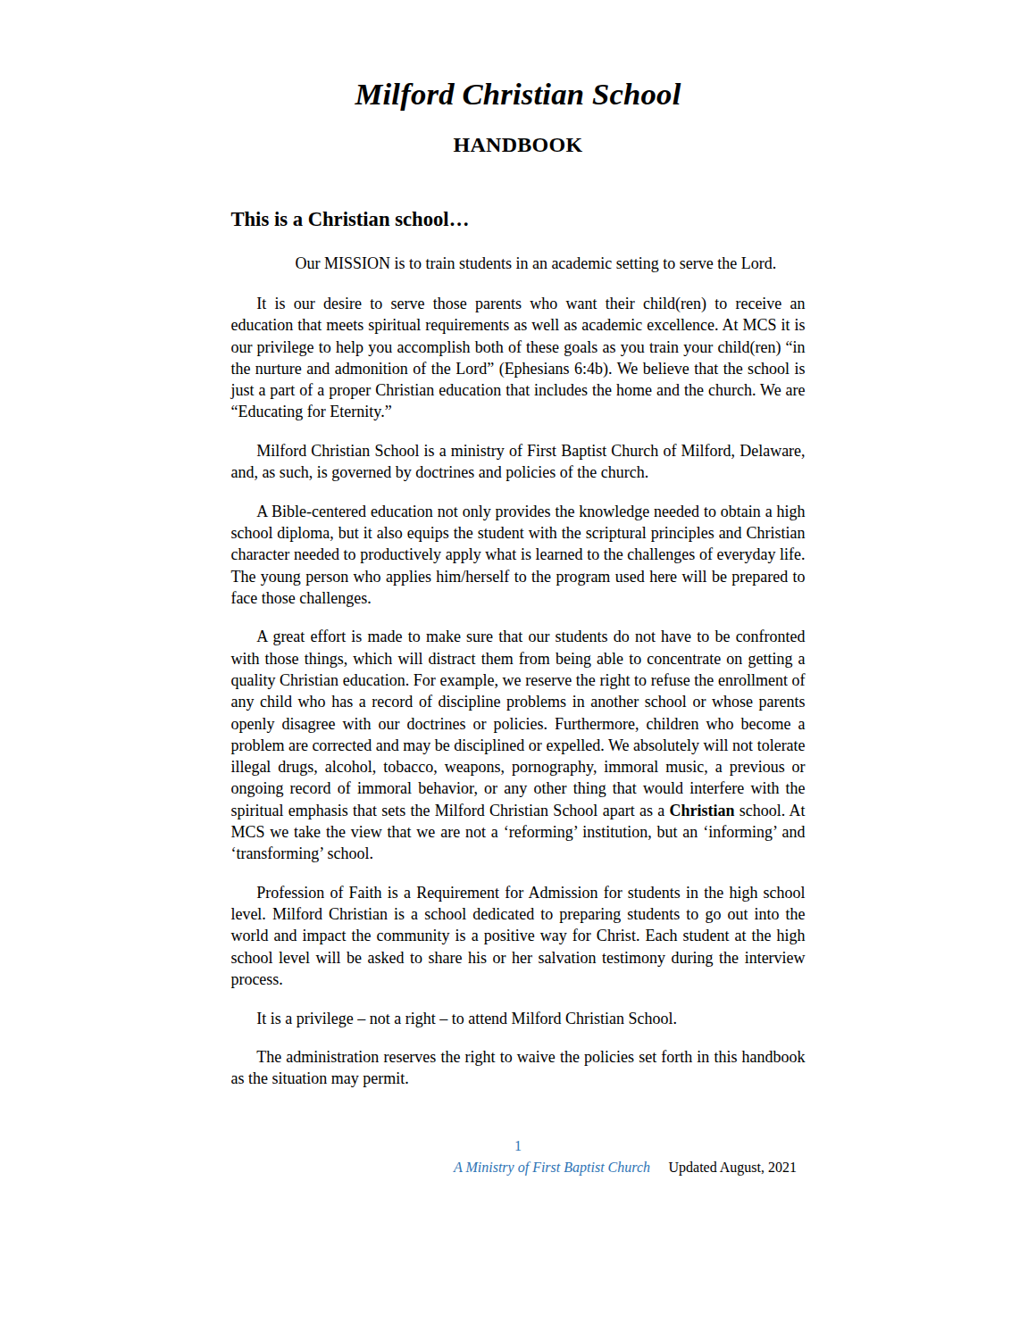Milford Christian School
HANDBOOK
This is a Christian school…
Our MISSION is to train students in an academic setting to serve the Lord.
It is our desire to serve those parents who want their child(ren) to receive an education that meets spiritual requirements as well as academic excellence. At MCS it is our privilege to help you accomplish both of these goals as you train your child(ren) “in the nurture and admonition of the Lord” (Ephesians 6:4b). We believe that the school is just a part of a proper Christian education that includes the home and the church. We are “Educating for Eternity.”
Milford Christian School is a ministry of First Baptist Church of Milford, Delaware, and, as such, is governed by doctrines and policies of the church.
A Bible-centered education not only provides the knowledge needed to obtain a high school diploma, but it also equips the student with the scriptural principles and Christian character needed to productively apply what is learned to the challenges of everyday life. The young person who applies him/herself to the program used here will be prepared to face those challenges.
A great effort is made to make sure that our students do not have to be confronted with those things, which will distract them from being able to concentrate on getting a quality Christian education. For example, we reserve the right to refuse the enrollment of any child who has a record of discipline problems in another school or whose parents openly disagree with our doctrines or policies. Furthermore, children who become a problem are corrected and may be disciplined or expelled. We absolutely will not tolerate illegal drugs, alcohol, tobacco, weapons, pornography, immoral music, a previous or ongoing record of immoral behavior, or any other thing that would interfere with the spiritual emphasis that sets the Milford Christian School apart as a Christian school. At MCS we take the view that we are not a ‘reforming’ institution, but an ‘informing’ and ‘transforming’ school.
Profession of Faith is a Requirement for Admission for students in the high school level. Milford Christian is a school dedicated to preparing students to go out into the world and impact the community is a positive way for Christ. Each student at the high school level will be asked to share his or her salvation testimony during the interview process.
It is a privilege – not a right – to attend Milford Christian School.
The administration reserves the right to waive the policies set forth in this handbook as the situation may permit.
1
A Ministry of First Baptist Church
Updated August, 2021